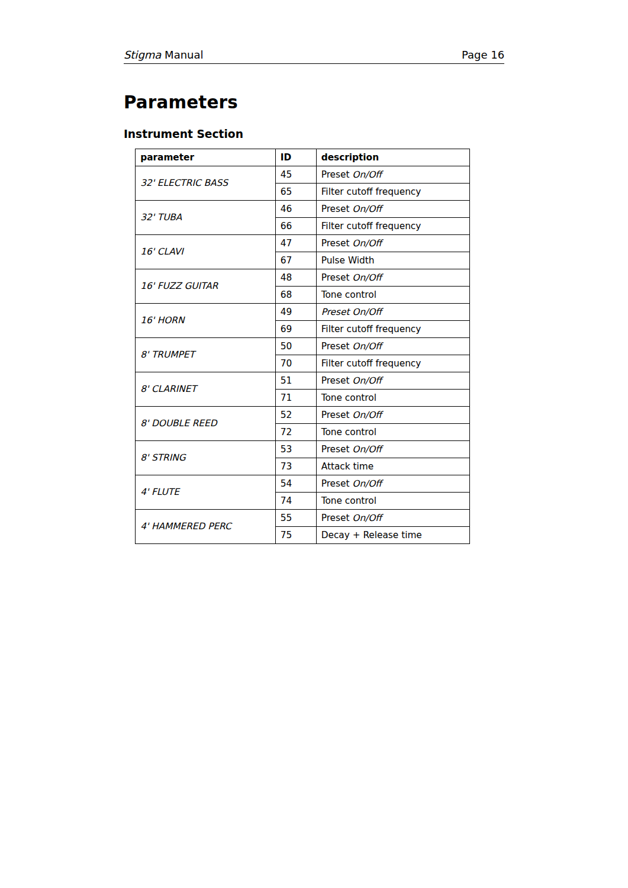Stigma Manual
Page 16
Parameters
Instrument Section
| parameter | ID | description |
| --- | --- | --- |
| 32' ELECTRIC BASS | 45 | Preset On/Off |
| 65 | Filter cutoff frequency |
| 32' TUBA | 46 | Preset On/Off |
| 66 | Filter cutoff frequency |
| 16' CLAVI | 47 | Preset On/Off |
| 67 | Pulse Width |
| 16' FUZZ GUITAR | 48 | Preset On/Off |
| 68 | Tone control |
| 16' HORN | 49 | Preset On/Off |
| 69 | Filter cutoff frequency |
| 8' TRUMPET | 50 | Preset On/Off |
| 70 | Filter cutoff frequency |
| 8' CLARINET | 51 | Preset On/Off |
| 71 | Tone control |
| 8' DOUBLE REED | 52 | Preset On/Off |
| 72 | Tone control |
| 8' STRING | 53 | Preset On/Off |
| 73 | Attack time |
| 4' FLUTE | 54 | Preset On/Off |
| 74 | Tone control |
| 4' HAMMERED PERC | 55 | Preset On/Off |
| 75 | Decay + Release time |